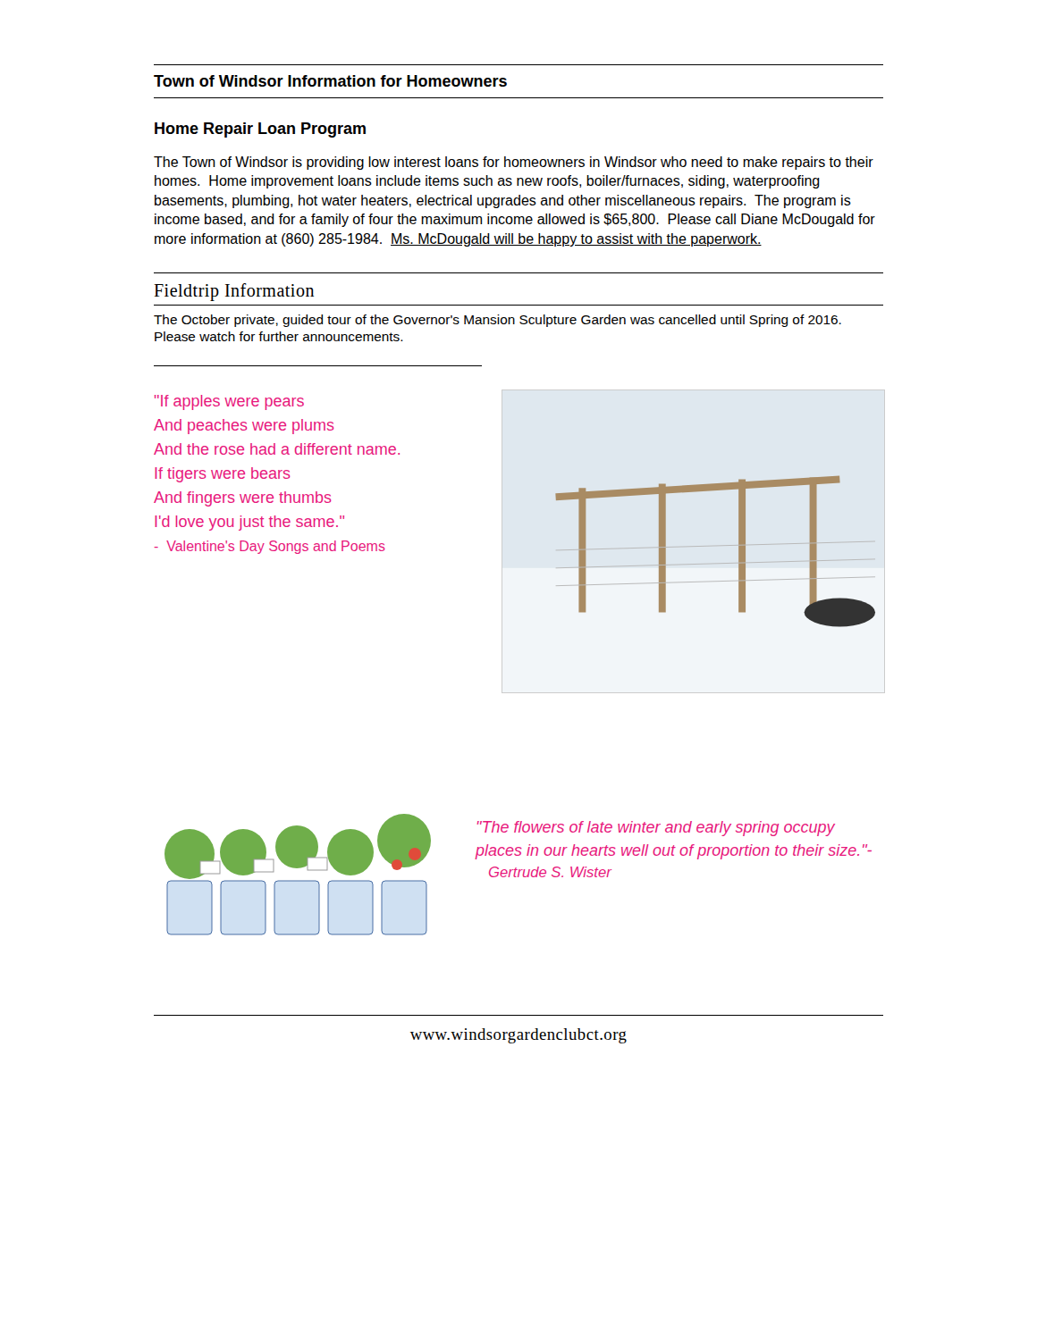Town of Windsor Information for Homeowners
Home Repair Loan Program
The Town of Windsor is providing low interest loans for homeowners in Windsor who need to make repairs to their homes. Home improvement loans include items such as new roofs, boiler/furnaces, siding, waterproofing basements, plumbing, hot water heaters, electrical upgrades and other miscellaneous repairs. The program is income based, and for a family of four the maximum income allowed is $65,800. Please call Diane McDougald for more information at (860) 285-1984. Ms. McDougald will be happy to assist with the paperwork.
Fieldtrip Information
The October private, guided tour of the Governor's Mansion Sculpture Garden was cancelled until Spring of 2016. Please watch for further announcements.
"If apples were pears
And peaches were plums
And the rose had a different name.
If tigers were bears
And fingers were thumbs
I'd love you just the same."
- Valentine's Day Songs and Poems
"The flowers of late winter and early spring occupy places in our hearts well out of proportion to their size."- Gertrude S. Wister
www.windsorgardenclubct.org